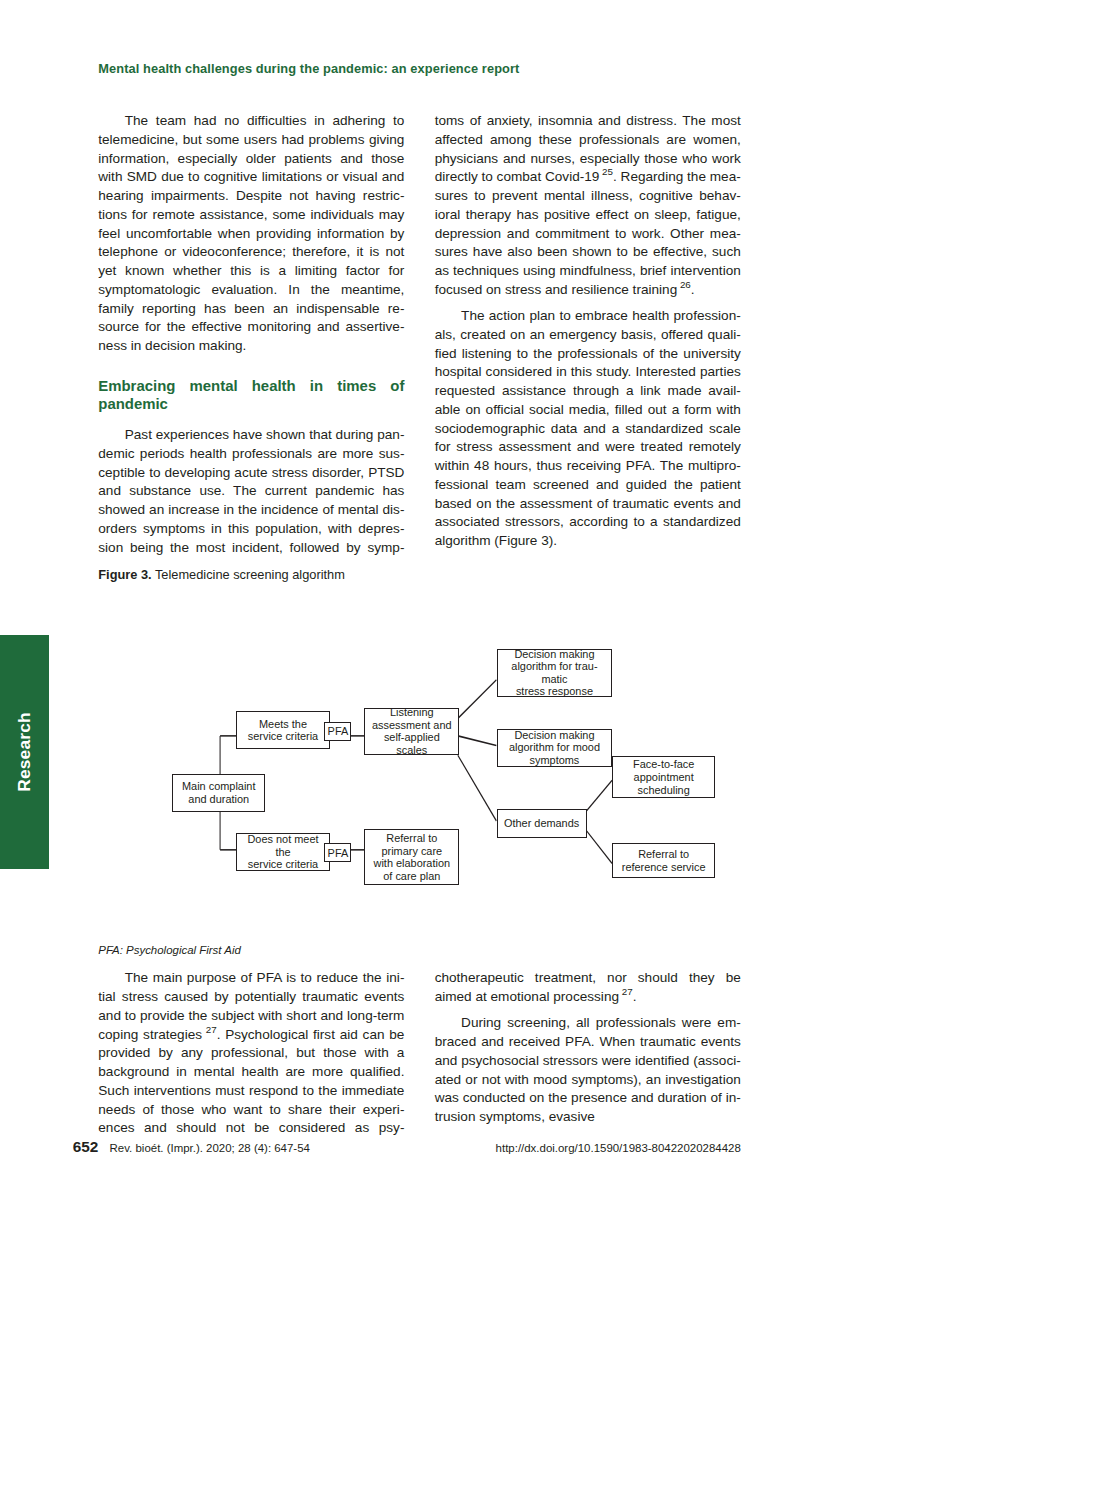Research
Mental health challenges during the pandemic: an experience report
The team had no difficulties in adhering to telemedicine, but some users had problems giving information, especially older patients and those with SMD due to cognitive limitations or visual and hearing impairments. Despite not having restrictions for remote assistance, some individuals may feel uncomfortable when providing information by telephone or videoconference; therefore, it is not yet known whether this is a limiting factor for symptomatologic evaluation. In the meantime, family reporting has been an indispensable resource for the effective monitoring and assertiveness in decision making.
Embracing mental health in times of pandemic
Past experiences have shown that during pandemic periods health professionals are more susceptible to developing acute stress disorder, PTSD and substance use. The current pandemic has showed an increase in the incidence of mental disorders symptoms in this population, with depression being the most incident, followed by symptoms of anxiety, insomnia and distress. The most affected among these professionals are women, physicians and nurses, especially those who work directly to combat Covid-19 25. Regarding the measures to prevent mental illness, cognitive behavioral therapy has positive effect on sleep, fatigue, depression and commitment to work. Other measures have also been shown to be effective, such as techniques using mindfulness, brief intervention focused on stress and resilience training 26.
The action plan to embrace health professionals, created on an emergency basis, offered qualified listening to the professionals of the university hospital considered in this study. Interested parties requested assistance through a link made available on official social media, filled out a form with sociodemographic data and a standardized scale for stress assessment and were treated remotely within 48 hours, thus receiving PFA. The multiprofessional team screened and guided the patient based on the assessment of traumatic events and associated stressors, according to a standardized algorithm (Figure 3).
Figure 3. Telemedicine screening algorithm
Main complaint
and duration
Meets the
service criteria
Does not meet the
service criteria
PFA
PFA
Listening
assessment and
self-applied scales
Referral to
primary care
with elaboration
of care plan
Decision making
algorithm for traumatic
stress response
Decision making
algorithm for mood symptoms
Other demands
Face-to-face
appointment
scheduling
Referral to
reference service
PFA: Psychological First Aid
The main purpose of PFA is to reduce the initial stress caused by potentially traumatic events and to provide the subject with short and long-term coping strategies 27. Psychological first aid can be provided by any professional, but those with a background in mental health are more qualified. Such interventions must respond to the immediate needs of those who want to share their experiences and should not be considered as psychotherapeutic treatment, nor should they be aimed at emotional processing 27.
During screening, all professionals were embraced and received PFA. When traumatic events and psychosocial stressors were identified (associated or not with mood symptoms), an investigation was conducted on the presence and duration of intrusion symptoms, evasive
652
Rev. bioét. (Impr.). 2020; 28 (4): 647-54
http://dx.doi.org/10.1590/1983-80422020284428